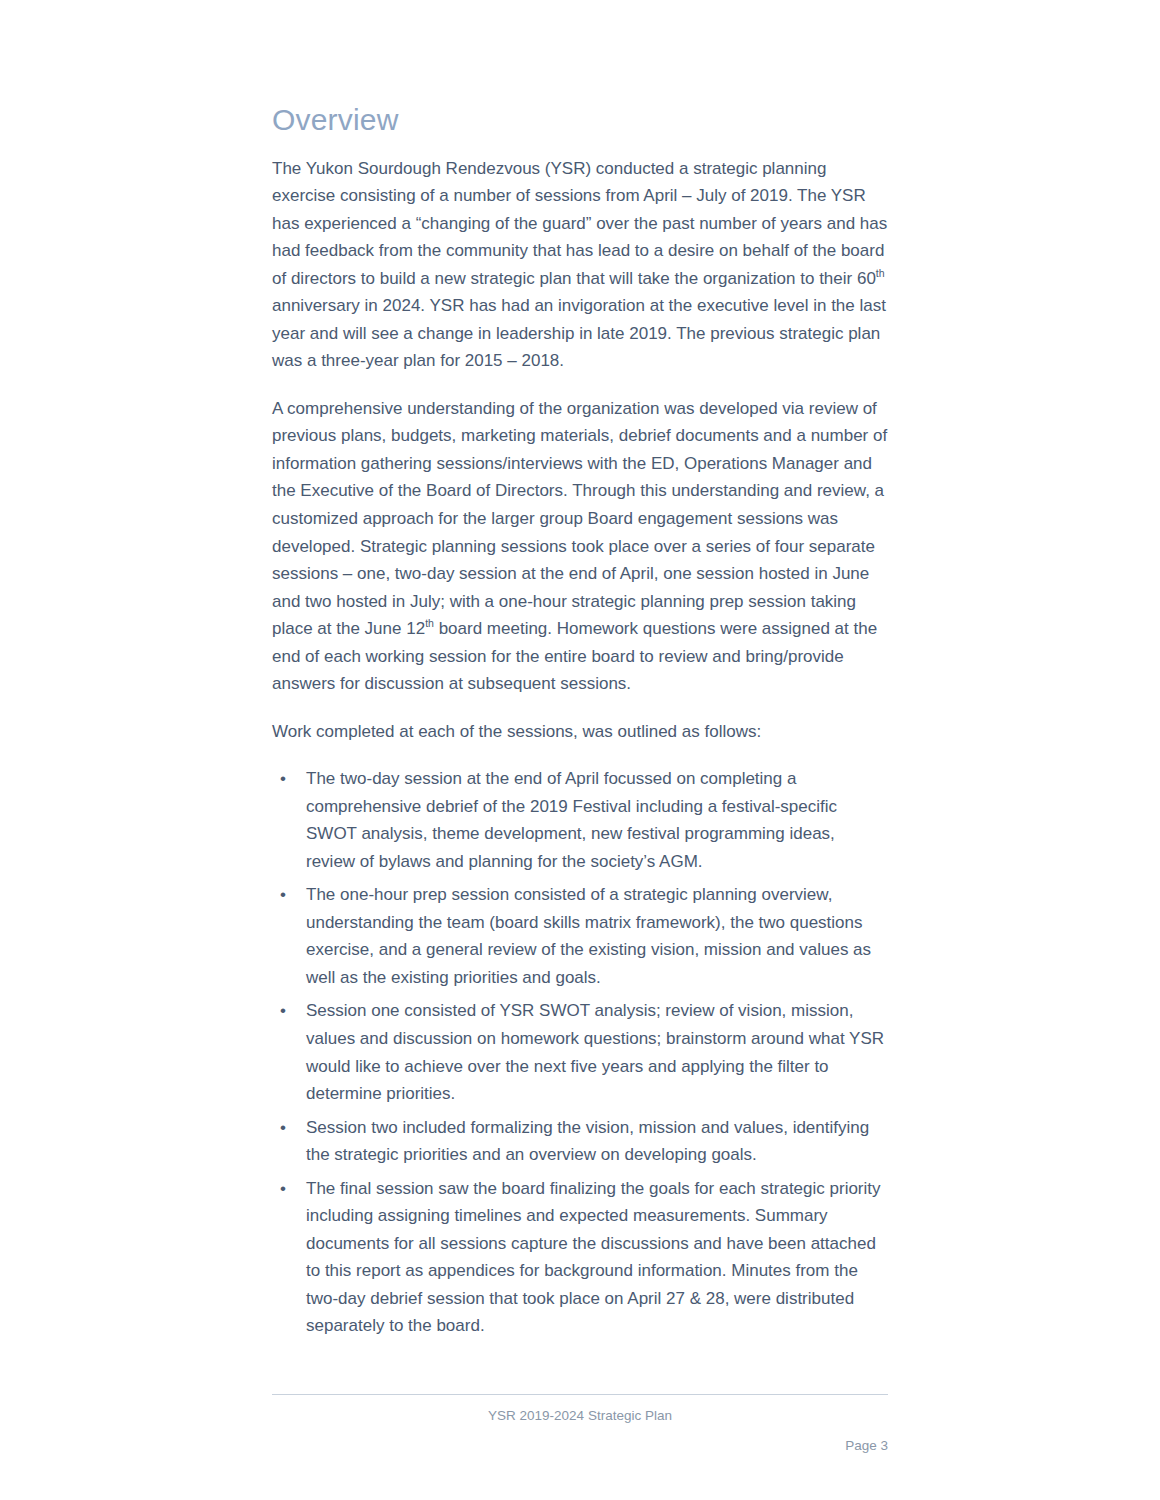Overview
The Yukon Sourdough Rendezvous (YSR) conducted a strategic planning exercise consisting of a number of sessions from April – July of 2019. The YSR has experienced a “changing of the guard” over the past number of years and has had feedback from the community that has lead to a desire on behalf of the board of directors to build a new strategic plan that will take the organization to their 60th anniversary in 2024. YSR has had an invigoration at the executive level in the last year and will see a change in leadership in late 2019. The previous strategic plan was a three-year plan for 2015 – 2018.
A comprehensive understanding of the organization was developed via review of previous plans, budgets, marketing materials, debrief documents and a number of information gathering sessions/interviews with the ED, Operations Manager and the Executive of the Board of Directors. Through this understanding and review, a customized approach for the larger group Board engagement sessions was developed. Strategic planning sessions took place over a series of four separate sessions – one, two-day session at the end of April, one session hosted in June and two hosted in July; with a one-hour strategic planning prep session taking place at the June 12th board meeting. Homework questions were assigned at the end of each working session for the entire board to review and bring/provide answers for discussion at subsequent sessions.
Work completed at each of the sessions, was outlined as follows:
The two-day session at the end of April focussed on completing a comprehensive debrief of the 2019 Festival including a festival-specific SWOT analysis, theme development, new festival programming ideas, review of bylaws and planning for the society’s AGM.
The one-hour prep session consisted of a strategic planning overview, understanding the team (board skills matrix framework), the two questions exercise, and a general review of the existing vision, mission and values as well as the existing priorities and goals.
Session one consisted of YSR SWOT analysis; review of vision, mission, values and discussion on homework questions; brainstorm around what YSR would like to achieve over the next five years and applying the filter to determine priorities.
Session two included formalizing the vision, mission and values, identifying the strategic priorities and an overview on developing goals.
The final session saw the board finalizing the goals for each strategic priority including assigning timelines and expected measurements. Summary documents for all sessions capture the discussions and have been attached to this report as appendices for background information. Minutes from the two-day debrief session that took place on April 27 & 28, were distributed separately to the board.
YSR 2019-2024 Strategic Plan Page 3